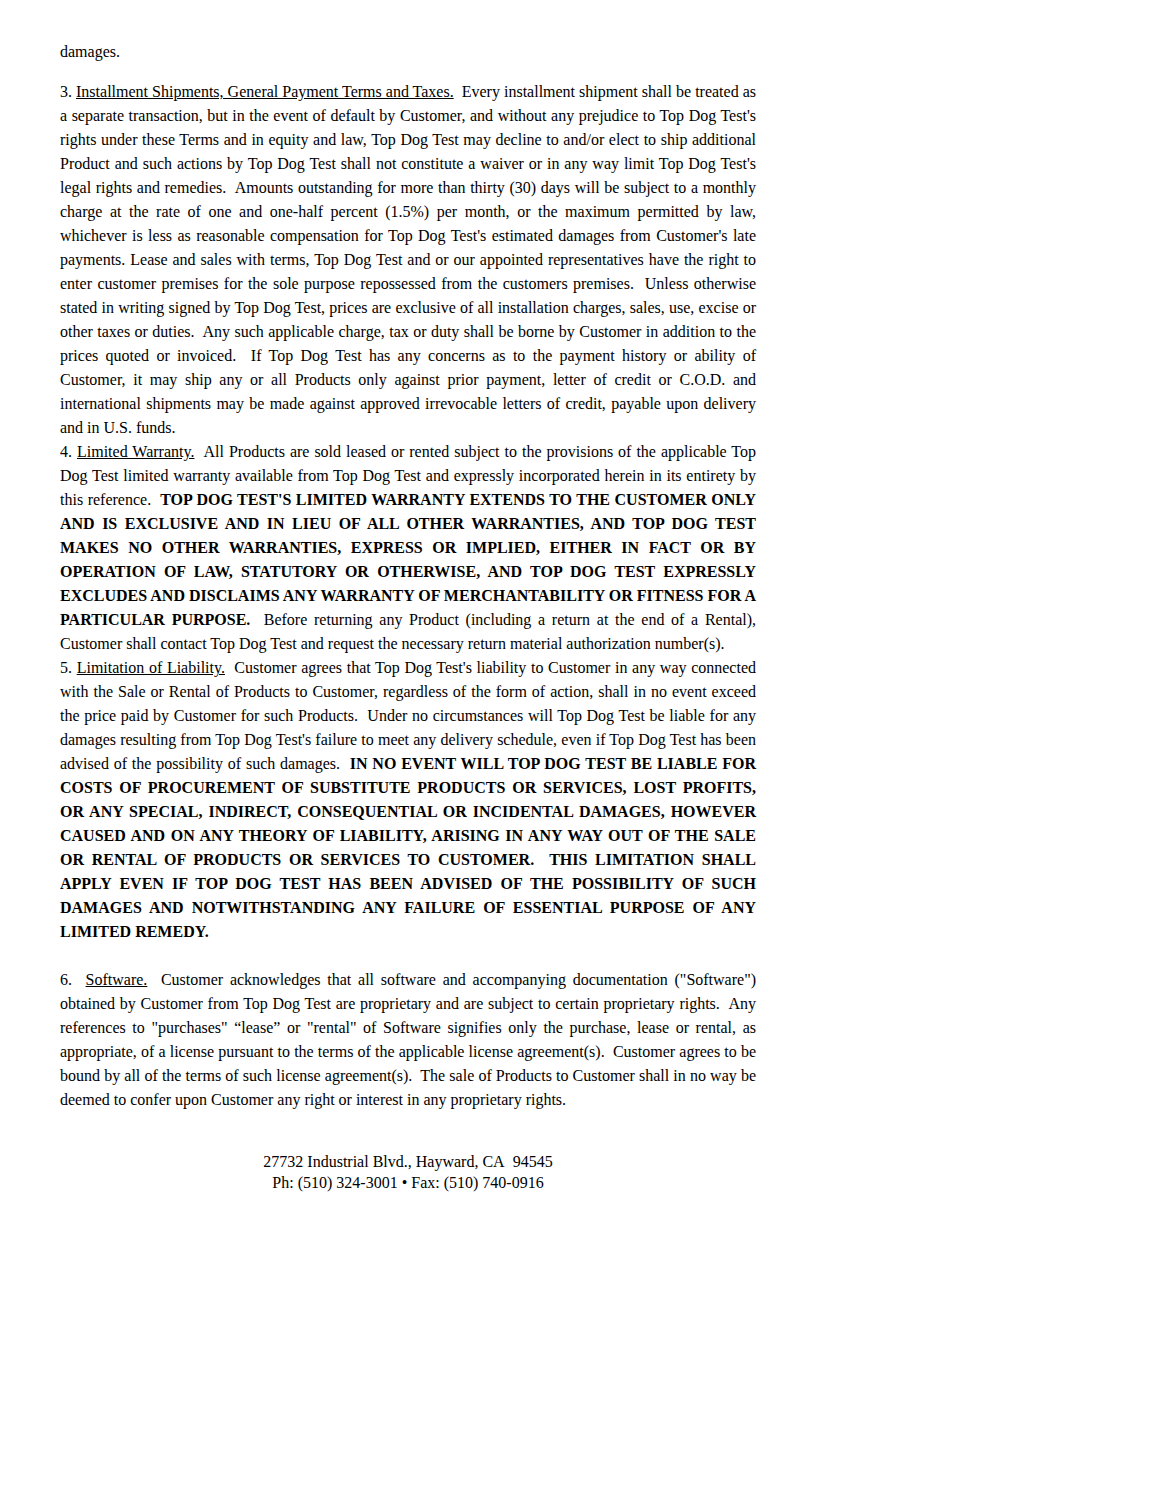damages.
3. Installment Shipments, General Payment Terms and Taxes. Every installment shipment shall be treated as a separate transaction, but in the event of default by Customer, and without any prejudice to Top Dog Test's rights under these Terms and in equity and law, Top Dog Test may decline to and/or elect to ship additional Product and such actions by Top Dog Test shall not constitute a waiver or in any way limit Top Dog Test's legal rights and remedies. Amounts outstanding for more than thirty (30) days will be subject to a monthly charge at the rate of one and one-half percent (1.5%) per month, or the maximum permitted by law, whichever is less as reasonable compensation for Top Dog Test's estimated damages from Customer's late payments. Lease and sales with terms, Top Dog Test and or our appointed representatives have the right to enter customer premises for the sole purpose repossessed from the customers premises. Unless otherwise stated in writing signed by Top Dog Test, prices are exclusive of all installation charges, sales, use, excise or other taxes or duties. Any such applicable charge, tax or duty shall be borne by Customer in addition to the prices quoted or invoiced. If Top Dog Test has any concerns as to the payment history or ability of Customer, it may ship any or all Products only against prior payment, letter of credit or C.O.D. and international shipments may be made against approved irrevocable letters of credit, payable upon delivery and in U.S. funds.
4. Limited Warranty. All Products are sold leased or rented subject to the provisions of the applicable Top Dog Test limited warranty available from Top Dog Test and expressly incorporated herein in its entirety by this reference. TOP DOG TEST'S LIMITED WARRANTY EXTENDS TO THE CUSTOMER ONLY AND IS EXCLUSIVE AND IN LIEU OF ALL OTHER WARRANTIES, AND TOP DOG TEST MAKES NO OTHER WARRANTIES, EXPRESS OR IMPLIED, EITHER IN FACT OR BY OPERATION OF LAW, STATUTORY OR OTHERWISE, AND TOP DOG TEST EXPRESSLY EXCLUDES AND DISCLAIMS ANY WARRANTY OF MERCHANTABILITY OR FITNESS FOR A PARTICULAR PURPOSE. Before returning any Product (including a return at the end of a Rental), Customer shall contact Top Dog Test and request the necessary return material authorization number(s).
5. Limitation of Liability. Customer agrees that Top Dog Test's liability to Customer in any way connected with the Sale or Rental of Products to Customer, regardless of the form of action, shall in no event exceed the price paid by Customer for such Products. Under no circumstances will Top Dog Test be liable for any damages resulting from Top Dog Test's failure to meet any delivery schedule, even if Top Dog Test has been advised of the possibility of such damages. IN NO EVENT WILL TOP DOG TEST BE LIABLE FOR COSTS OF PROCUREMENT OF SUBSTITUTE PRODUCTS OR SERVICES, LOST PROFITS, OR ANY SPECIAL, INDIRECT, CONSEQUENTIAL OR INCIDENTAL DAMAGES, HOWEVER CAUSED AND ON ANY THEORY OF LIABILITY, ARISING IN ANY WAY OUT OF THE SALE OR RENTAL OF PRODUCTS OR SERVICES TO CUSTOMER. THIS LIMITATION SHALL APPLY EVEN IF TOP DOG TEST HAS BEEN ADVISED OF THE POSSIBILITY OF SUCH DAMAGES AND NOTWITHSTANDING ANY FAILURE OF ESSENTIAL PURPOSE OF ANY LIMITED REMEDY.
6. Software. Customer acknowledges that all software and accompanying documentation ("Software") obtained by Customer from Top Dog Test are proprietary and are subject to certain proprietary rights. Any references to "purchases" “lease” or "rental" of Software signifies only the purchase, lease or rental, as appropriate, of a license pursuant to the terms of the applicable license agreement(s). Customer agrees to be bound by all of the terms of such license agreement(s). The sale of Products to Customer shall in no way be deemed to confer upon Customer any right or interest in any proprietary rights.
27732 Industrial Blvd., Hayward, CA 94545
Ph: (510) 324-3001 • Fax: (510) 740-0916